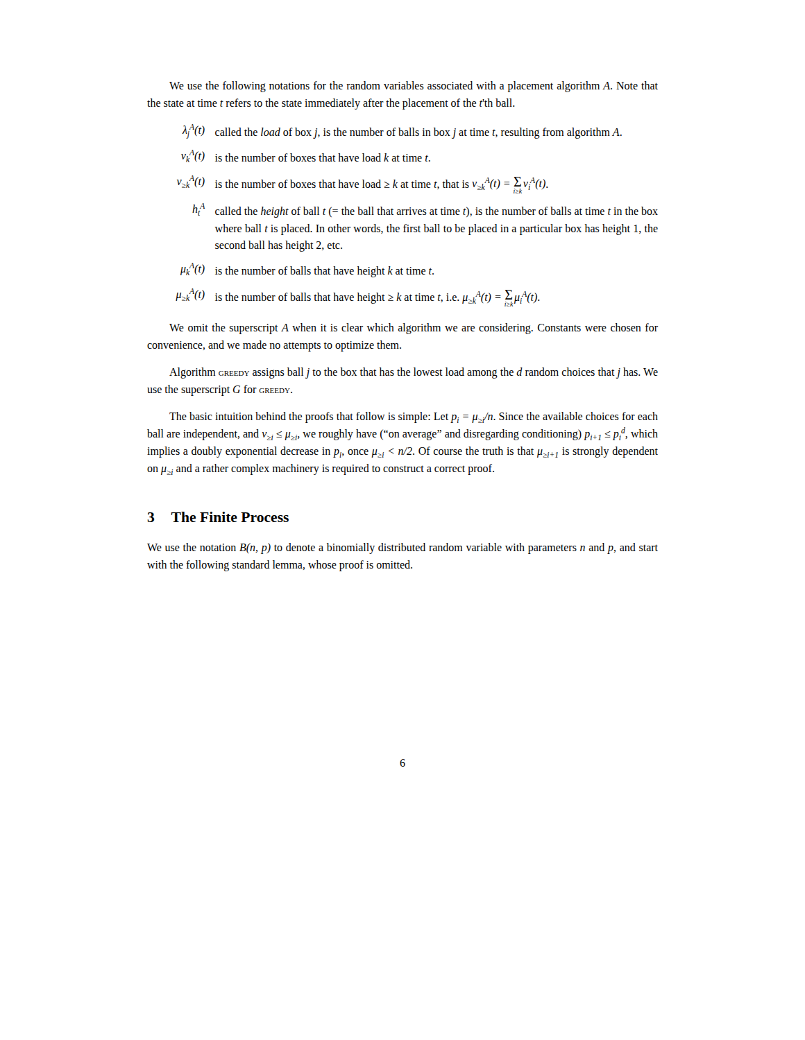We use the following notations for the random variables associated with a placement algorithm A. Note that the state at time t refers to the state immediately after the placement of the t'th ball.
λjA(t)
called the load of box j, is the number of balls in box j at time t, resulting from algorithm A.
νkA(t)
is the number of boxes that have load k at time t.
ν≥kA(t)
is the number of boxes that have load ≥ k at time t, that is ν≥kA(t) = Σi≥k νiA(t).
htA
called the height of ball t (= the ball that arrives at time t), is the number of balls at time t in the box where ball t is placed. In other words, the first ball to be placed in a particular box has height 1, the second ball has height 2, etc.
μkA(t)
is the number of balls that have height k at time t.
μ≥kA(t)
is the number of balls that have height ≥ k at time t, i.e. μ≥kA(t) = Σi≥k μiA(t).
We omit the superscript A when it is clear which algorithm we are considering. Constants were chosen for convenience, and we made no attempts to optimize them.
Algorithm greedy assigns ball j to the box that has the lowest load among the d random choices that j has. We use the superscript G for greedy.
The basic intuition behind the proofs that follow is simple: Let pi = μ≥i/n. Since the available choices for each ball are independent, and ν≥i ≤ μ≥i, we roughly have (“on average” and disregarding conditioning) pi+1 ≤ pid, which implies a doubly exponential decrease in pi, once μ≥i < n/2. Of course the truth is that μ≥i+1 is strongly dependent on μ≥i and a rather complex machinery is required to construct a correct proof.
3 The Finite Process
We use the notation B(n, p) to denote a binomially distributed random variable with parameters n and p, and start with the following standard lemma, whose proof is omitted.
6